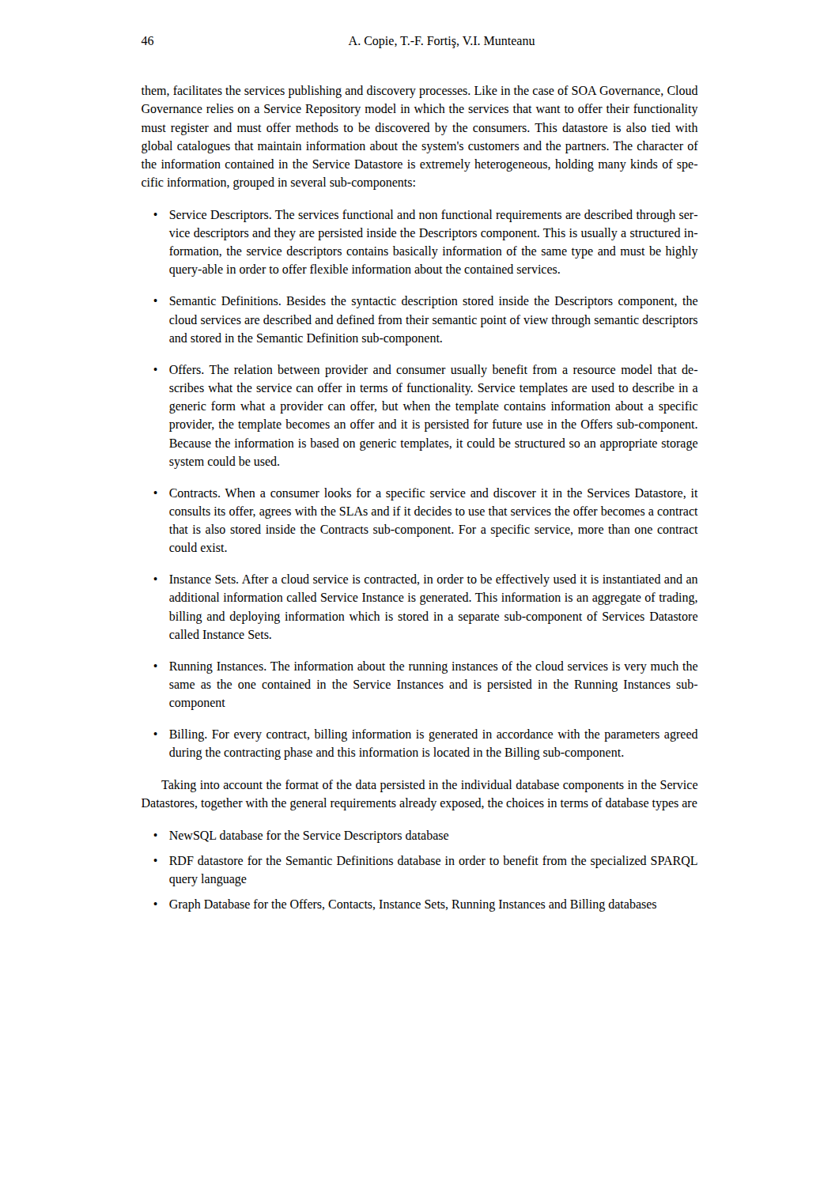46 A. Copie, T.-F. Fortiş, V.I. Munteanu
them, facilitates the services publishing and discovery processes. Like in the case of SOA Governance, Cloud Governance relies on a Service Repository model in which the services that want to offer their functionality must register and must offer methods to be discovered by the consumers. This datastore is also tied with global catalogues that maintain information about the system's customers and the partners. The character of the information contained in the Service Datastore is extremely heterogeneous, holding many kinds of specific information, grouped in several sub-components:
Service Descriptors. The services functional and non functional requirements are described through service descriptors and they are persisted inside the Descriptors component. This is usually a structured information, the service descriptors contains basically information of the same type and must be highly query-able in order to offer flexible information about the contained services.
Semantic Definitions. Besides the syntactic description stored inside the Descriptors component, the cloud services are described and defined from their semantic point of view through semantic descriptors and stored in the Semantic Definition sub-component.
Offers. The relation between provider and consumer usually benefit from a resource model that describes what the service can offer in terms of functionality. Service templates are used to describe in a generic form what a provider can offer, but when the template contains information about a specific provider, the template becomes an offer and it is persisted for future use in the Offers sub-component. Because the information is based on generic templates, it could be structured so an appropriate storage system could be used.
Contracts. When a consumer looks for a specific service and discover it in the Services Datastore, it consults its offer, agrees with the SLAs and if it decides to use that services the offer becomes a contract that is also stored inside the Contracts sub-component. For a specific service, more than one contract could exist.
Instance Sets. After a cloud service is contracted, in order to be effectively used it is instantiated and an additional information called Service Instance is generated. This information is an aggregate of trading, billing and deploying information which is stored in a separate sub-component of Services Datastore called Instance Sets.
Running Instances. The information about the running instances of the cloud services is very much the same as the one contained in the Service Instances and is persisted in the Running Instances sub-component
Billing. For every contract, billing information is generated in accordance with the parameters agreed during the contracting phase and this information is located in the Billing sub-component.
Taking into account the format of the data persisted in the individual database components in the Service Datastores, together with the general requirements already exposed, the choices in terms of database types are
NewSQL database for the Service Descriptors database
RDF datastore for the Semantic Definitions database in order to benefit from the specialized SPARQL query language
Graph Database for the Offers, Contacts, Instance Sets, Running Instances and Billing databases